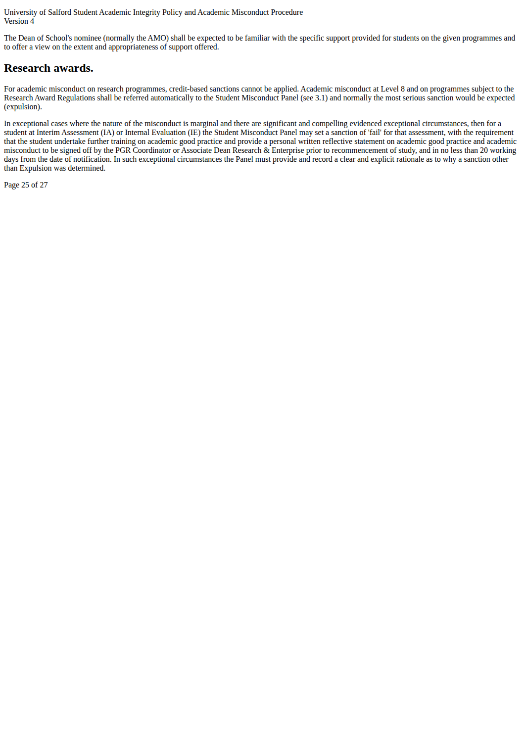University of Salford Student Academic Integrity Policy and Academic Misconduct Procedure
Version 4
The Dean of School's nominee (normally the AMO) shall be expected to be familiar with the specific support provided for students on the given programmes and to offer a view on the extent and appropriateness of support offered.
Research awards.
For academic misconduct on research programmes, credit-based sanctions cannot be applied. Academic misconduct at Level 8 and on programmes subject to the Research Award Regulations shall be referred automatically to the Student Misconduct Panel (see 3.1) and normally the most serious sanction would be expected (expulsion).
In exceptional cases where the nature of the misconduct is marginal and there are significant and compelling evidenced exceptional circumstances, then for a student at Interim Assessment (IA) or Internal Evaluation (IE) the Student Misconduct Panel may set a sanction of 'fail' for that assessment, with the requirement that the student undertake further training on academic good practice and provide a personal written reflective statement on academic good practice and academic misconduct to be signed off by the PGR Coordinator or Associate Dean Research & Enterprise prior to recommencement of study, and in no less than 20 working days from the date of notification. In such exceptional circumstances the Panel must provide and record a clear and explicit rationale as to why a sanction other than Expulsion was determined.
Page 25 of 27